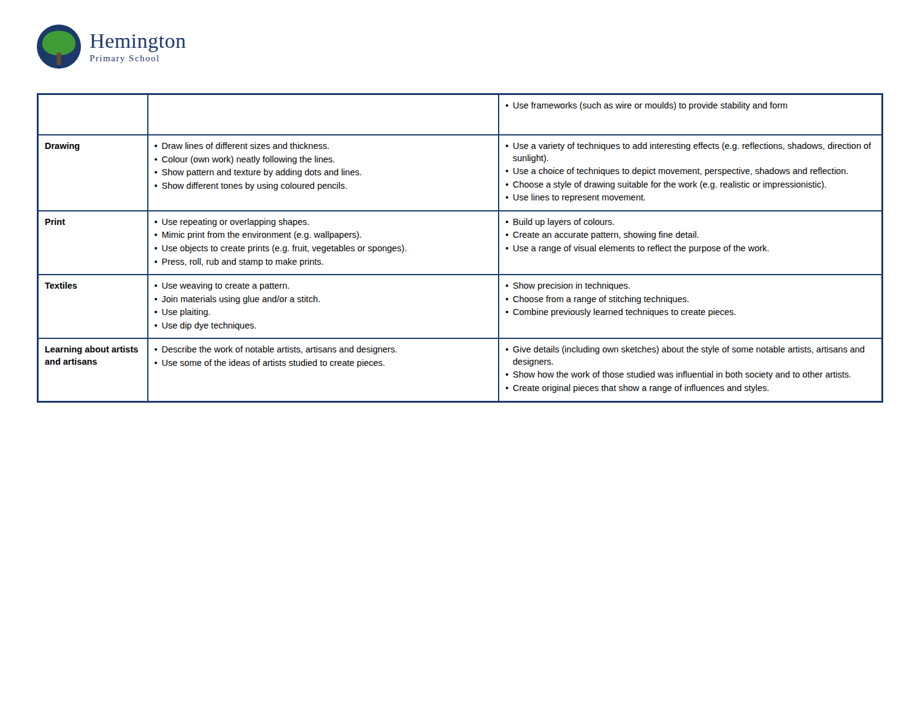Hemington
Primary School
| | | Use frameworks (such as wire or moulds) to provide stability and form |
| Drawing | Draw lines of different sizes and thickness. Colour (own work) neatly following the lines. Show pattern and texture by adding dots and lines. Show different tones by using coloured pencils. | Use a variety of techniques to add interesting effects (e.g. reflections, shadows, direction of sunlight). Use a choice of techniques to depict movement, perspective, shadows and reflection. Choose a style of drawing suitable for the work (e.g. realistic or impressionistic). Use lines to represent movement. |
| Print | Use repeating or overlapping shapes. Mimic print from the environment (e.g. wallpapers). Use objects to create prints (e.g. fruit, vegetables or sponges). Press, roll, rub and stamp to make prints. | Build up layers of colours. Create an accurate pattern, showing fine detail. Use a range of visual elements to reflect the purpose of the work. |
| Textiles | Use weaving to create a pattern. Join materials using glue and/or a stitch. Use plaiting. Use dip dye techniques. | Show precision in techniques. Choose from a range of stitching techniques. Combine previously learned techniques to create pieces. |
| Learning about artists and artisans | Describe the work of notable artists, artisans and designers. Use some of the ideas of artists studied to create pieces. | Give details (including own sketches) about the style of some notable artists, artisans and designers. Show how the work of those studied was influential in both society and to other artists. Create original pieces that show a range of influences and styles. |